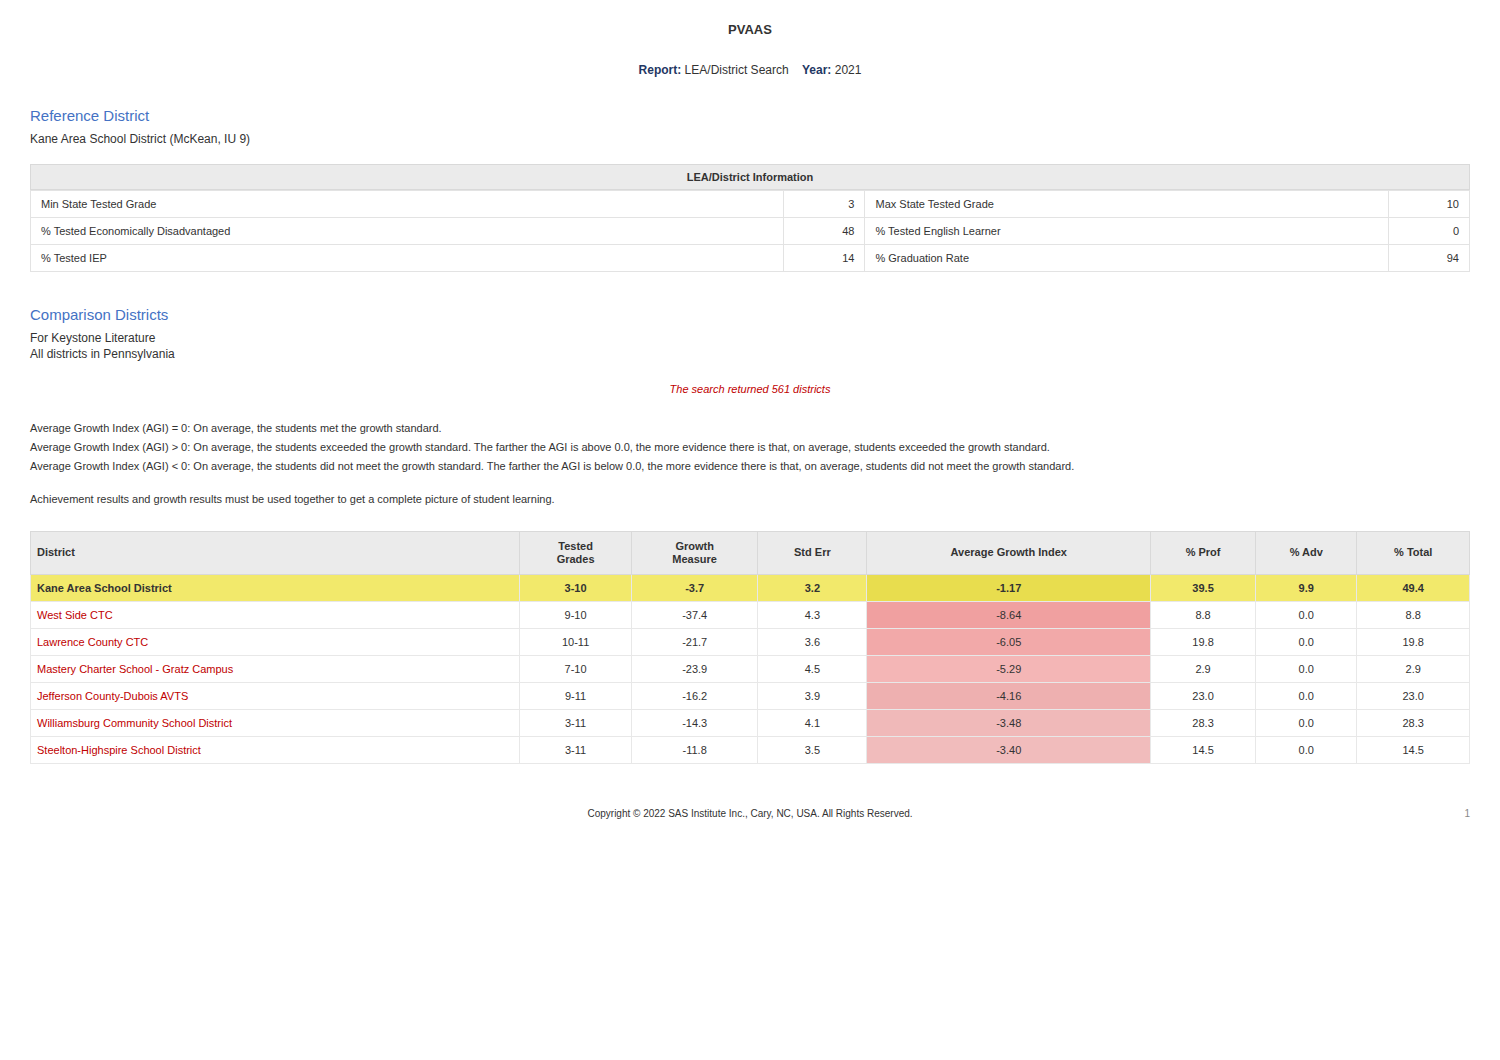PVAAS
Report: LEA/District Search Year: 2021
Reference District
Kane Area School District (McKean, IU 9)
LEA/District Information
| Min State Tested Grade | 3 | Max State Tested Grade | 10 |
| % Tested Economically Disadvantaged | 48 | % Tested English Learner | 0 |
| % Tested IEP | 14 | % Graduation Rate | 94 |
Comparison Districts
For Keystone Literature
All districts in Pennsylvania
The search returned 561 districts
Average Growth Index (AGI) = 0: On average, the students met the growth standard.
Average Growth Index (AGI) > 0: On average, the students exceeded the growth standard. The farther the AGI is above 0.0, the more evidence there is that, on average, students exceeded the growth standard.
Average Growth Index (AGI) < 0: On average, the students did not meet the growth standard. The farther the AGI is below 0.0, the more evidence there is that, on average, students did not meet the growth standard.
Achievement results and growth results must be used together to get a complete picture of student learning.
| District | Tested Grades | Growth Measure | Std Err | Average Growth Index | % Prof | % Adv | % Total |
| --- | --- | --- | --- | --- | --- | --- | --- |
| Kane Area School District | 3-10 | -3.7 | 3.2 | -1.17 | 39.5 | 9.9 | 49.4 |
| West Side CTC | 9-10 | -37.4 | 4.3 | -8.64 | 8.8 | 0.0 | 8.8 |
| Lawrence County CTC | 10-11 | -21.7 | 3.6 | -6.05 | 19.8 | 0.0 | 19.8 |
| Mastery Charter School - Gratz Campus | 7-10 | -23.9 | 4.5 | -5.29 | 2.9 | 0.0 | 2.9 |
| Jefferson County-Dubois AVTS | 9-11 | -16.2 | 3.9 | -4.16 | 23.0 | 0.0 | 23.0 |
| Williamsburg Community School District | 3-11 | -14.3 | 4.1 | -3.48 | 28.3 | 0.0 | 28.3 |
| Steelton-Highspire School District | 3-11 | -11.8 | 3.5 | -3.40 | 14.5 | 0.0 | 14.5 |
Copyright © 2022 SAS Institute Inc., Cary, NC, USA. All Rights Reserved. 1